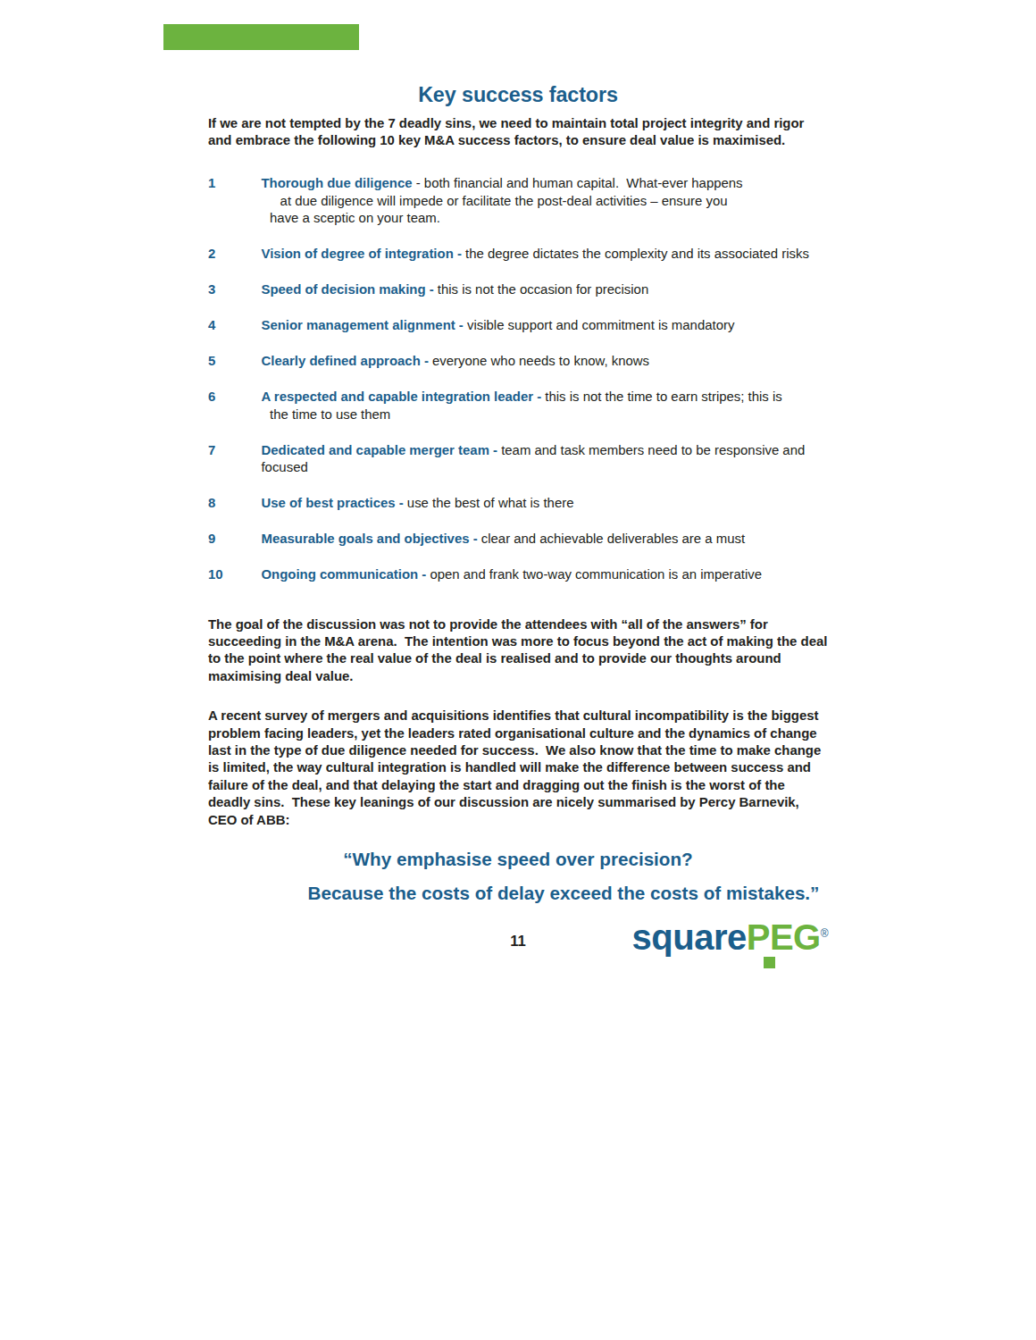Key success factors
If we are not tempted by the 7 deadly sins, we need to maintain total project integrity and rigor and embrace the following 10 key M&A success factors, to ensure deal value is maximised.
| 1 | Thorough due diligence - both financial and human capital. What-ever happens at due diligence will impede or facilitate the post-deal activities – ensure you have a sceptic on your team. |
| 2 | Vision of degree of integration - the degree dictates the complexity and its associated risks |
| 3 | Speed of decision making - this is not the occasion for precision |
| 4 | Senior management alignment - visible support and commitment is mandatory |
| 5 | Clearly defined approach - everyone who needs to know, knows |
| 6 | A respected and capable integration leader - this is not the time to earn stripes; this is the time to use them |
| 7 | Dedicated and capable merger team - team and task members need to be responsive and focused |
| 8 | Use of best practices - use the best of what is there |
| 9 | Measurable goals and objectives - clear and achievable deliverables are a must |
| 10 | Ongoing communication - open and frank two-way communication is an imperative |
The goal of the discussion was not to provide the attendees with “all of the answers” for succeeding in the M&A arena. The intention was more to focus beyond the act of making the deal to the point where the real value of the deal is realised and to provide our thoughts around maximising deal value.
A recent survey of mergers and acquisitions identifies that cultural incompatibility is the biggest problem facing leaders, yet the leaders rated organisational culture and the dynamics of change last in the type of due diligence needed for success. We also know that the time to make change is limited, the way cultural integration is handled will make the difference between success and failure of the deal, and that delaying the start and dragging out the finish is the worst of the deadly sins. These key leanings of our discussion are nicely summarised by Percy Barnevik, CEO of ABB:
“Why emphasise speed over precision? Because the costs of delay exceed the costs of mistakes.”
11
square PEG®